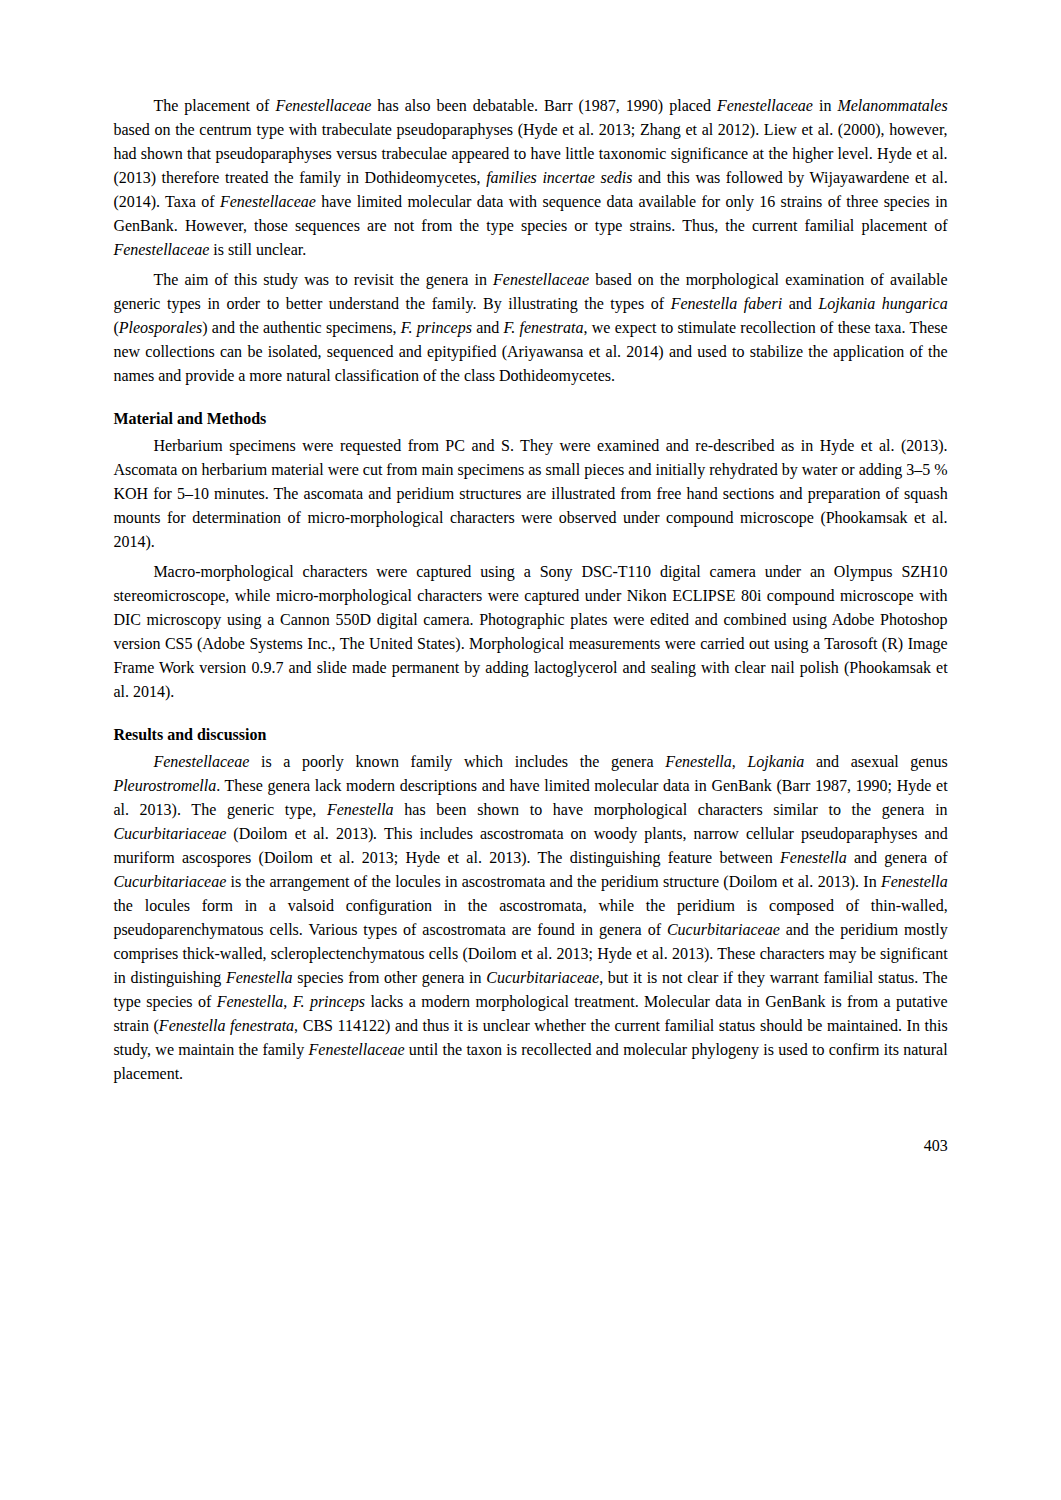The placement of Fenestellaceae has also been debatable. Barr (1987, 1990) placed Fenestellaceae in Melanommatales based on the centrum type with trabeculate pseudoparaphyses (Hyde et al. 2013; Zhang et al 2012). Liew et al. (2000), however, had shown that pseudoparaphyses versus trabeculae appeared to have little taxonomic significance at the higher level. Hyde et al. (2013) therefore treated the family in Dothideomycetes, families incertae sedis and this was followed by Wijayawardene et al. (2014). Taxa of Fenestellaceae have limited molecular data with sequence data available for only 16 strains of three species in GenBank. However, those sequences are not from the type species or type strains. Thus, the current familial placement of Fenestellaceae is still unclear.
The aim of this study was to revisit the genera in Fenestellaceae based on the morphological examination of available generic types in order to better understand the family. By illustrating the types of Fenestella faberi and Lojkania hungarica (Pleosporales) and the authentic specimens, F. princeps and F. fenestrata, we expect to stimulate recollection of these taxa. These new collections can be isolated, sequenced and epitypified (Ariyawansa et al. 2014) and used to stabilize the application of the names and provide a more natural classification of the class Dothideomycetes.
Material and Methods
Herbarium specimens were requested from PC and S. They were examined and re-described as in Hyde et al. (2013). Ascomata on herbarium material were cut from main specimens as small pieces and initially rehydrated by water or adding 3–5 % KOH for 5–10 minutes. The ascomata and peridium structures are illustrated from free hand sections and preparation of squash mounts for determination of micro-morphological characters were observed under compound microscope (Phookamsak et al. 2014).
Macro-morphological characters were captured using a Sony DSC-T110 digital camera under an Olympus SZH10 stereomicroscope, while micro-morphological characters were captured under Nikon ECLIPSE 80i compound microscope with DIC microscopy using a Cannon 550D digital camera. Photographic plates were edited and combined using Adobe Photoshop version CS5 (Adobe Systems Inc., The United States). Morphological measurements were carried out using a Tarosoft (R) Image Frame Work version 0.9.7 and slide made permanent by adding lactoglycerol and sealing with clear nail polish (Phookamsak et al. 2014).
Results and discussion
Fenestellaceae is a poorly known family which includes the genera Fenestella, Lojkania and asexual genus Pleurostromella. These genera lack modern descriptions and have limited molecular data in GenBank (Barr 1987, 1990; Hyde et al. 2013). The generic type, Fenestella has been shown to have morphological characters similar to the genera in Cucurbitariaceae (Doilom et al. 2013). This includes ascostromata on woody plants, narrow cellular pseudoparaphyses and muriform ascospores (Doilom et al. 2013; Hyde et al. 2013). The distinguishing feature between Fenestella and genera of Cucurbitariaceae is the arrangement of the locules in ascostromata and the peridium structure (Doilom et al. 2013). In Fenestella the locules form in a valsoid configuration in the ascostromata, while the peridium is composed of thin-walled, pseudoparenchymatous cells. Various types of ascostromata are found in genera of Cucurbitariaceae and the peridium mostly comprises thick-walled, scleroplectenchymatous cells (Doilom et al. 2013; Hyde et al. 2013). These characters may be significant in distinguishing Fenestella species from other genera in Cucurbitariaceae, but it is not clear if they warrant familial status. The type species of Fenestella, F. princeps lacks a modern morphological treatment. Molecular data in GenBank is from a putative strain (Fenestella fenestrata, CBS 114122) and thus it is unclear whether the current familial status should be maintained. In this study, we maintain the family Fenestellaceae until the taxon is recollected and molecular phylogeny is used to confirm its natural placement.
403